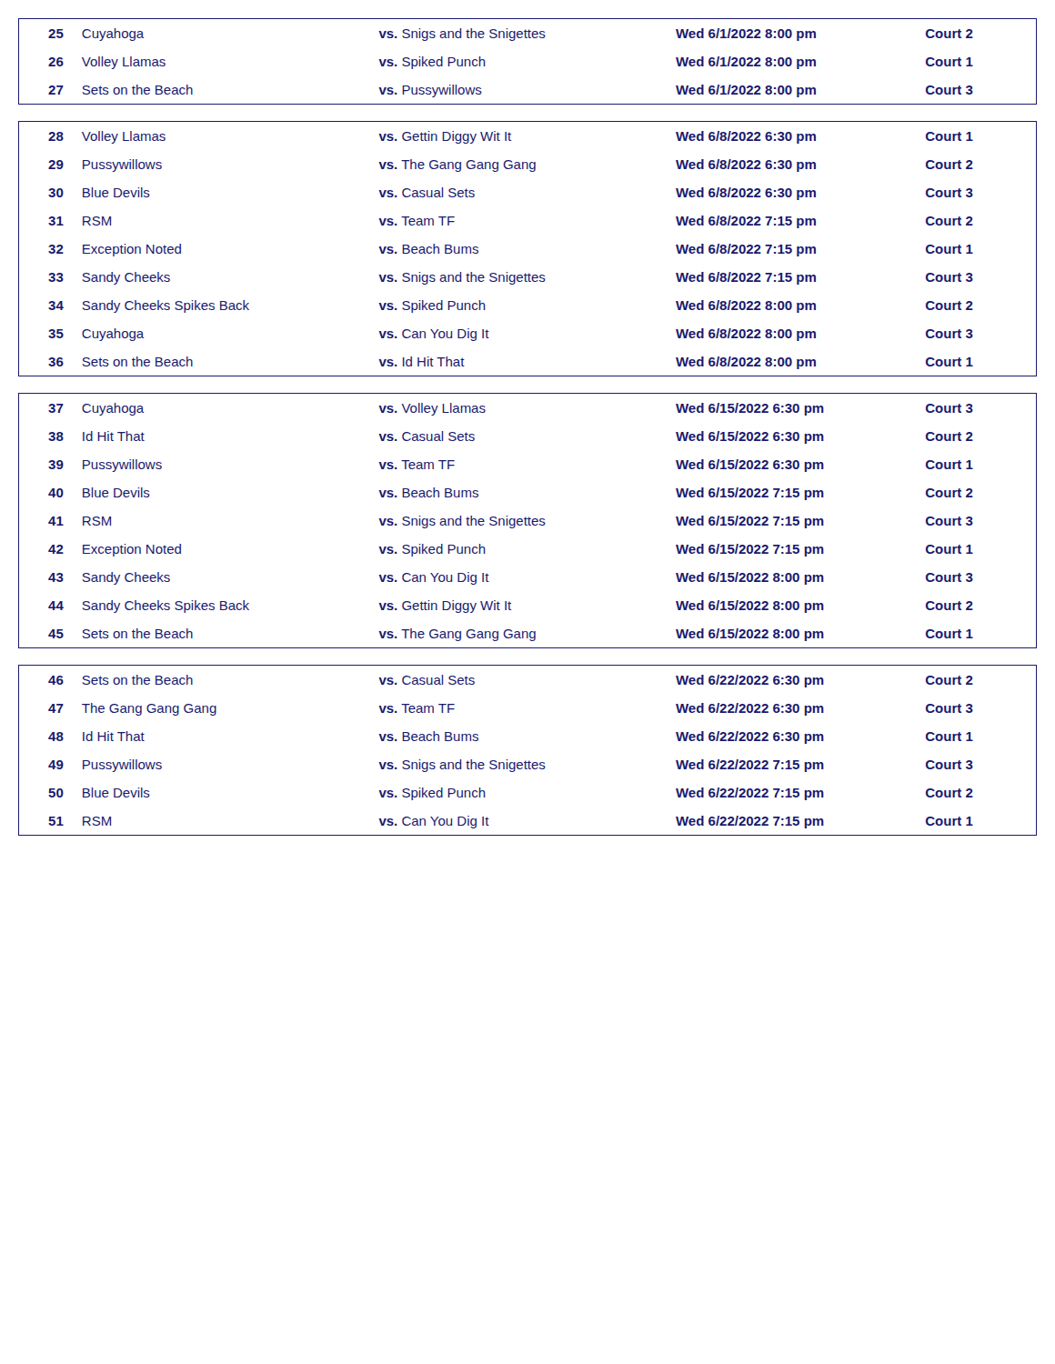| 25 | Cuyahoga | vs. Snigs and the Snigettes | Wed 6/1/2022 8:00 pm | Court 2 |
| 26 | Volley Llamas | vs. Spiked Punch | Wed 6/1/2022 8:00 pm | Court 1 |
| 27 | Sets on the Beach | vs. Pussywillows | Wed 6/1/2022 8:00 pm | Court 3 |
| 28 | Volley Llamas | vs. Gettin Diggy Wit It | Wed 6/8/2022 6:30 pm | Court 1 |
| 29 | Pussywillows | vs. The Gang Gang Gang | Wed 6/8/2022 6:30 pm | Court 2 |
| 30 | Blue Devils | vs. Casual Sets | Wed 6/8/2022 6:30 pm | Court 3 |
| 31 | RSM | vs. Team TF | Wed 6/8/2022 7:15 pm | Court 2 |
| 32 | Exception Noted | vs. Beach Bums | Wed 6/8/2022 7:15 pm | Court 1 |
| 33 | Sandy Cheeks | vs. Snigs and the Snigettes | Wed 6/8/2022 7:15 pm | Court 3 |
| 34 | Sandy Cheeks Spikes Back | vs. Spiked Punch | Wed 6/8/2022 8:00 pm | Court 2 |
| 35 | Cuyahoga | vs. Can You Dig It | Wed 6/8/2022 8:00 pm | Court 3 |
| 36 | Sets on the Beach | vs. Id Hit That | Wed 6/8/2022 8:00 pm | Court 1 |
| 37 | Cuyahoga | vs. Volley Llamas | Wed 6/15/2022 6:30 pm | Court 3 |
| 38 | Id Hit That | vs. Casual Sets | Wed 6/15/2022 6:30 pm | Court 2 |
| 39 | Pussywillows | vs. Team TF | Wed 6/15/2022 6:30 pm | Court 1 |
| 40 | Blue Devils | vs. Beach Bums | Wed 6/15/2022 7:15 pm | Court 2 |
| 41 | RSM | vs. Snigs and the Snigettes | Wed 6/15/2022 7:15 pm | Court 3 |
| 42 | Exception Noted | vs. Spiked Punch | Wed 6/15/2022 7:15 pm | Court 1 |
| 43 | Sandy Cheeks | vs. Can You Dig It | Wed 6/15/2022 8:00 pm | Court 3 |
| 44 | Sandy Cheeks Spikes Back | vs. Gettin Diggy Wit It | Wed 6/15/2022 8:00 pm | Court 2 |
| 45 | Sets on the Beach | vs. The Gang Gang Gang | Wed 6/15/2022 8:00 pm | Court 1 |
| 46 | Sets on the Beach | vs. Casual Sets | Wed 6/22/2022 6:30 pm | Court 2 |
| 47 | The Gang Gang Gang | vs. Team TF | Wed 6/22/2022 6:30 pm | Court 3 |
| 48 | Id Hit That | vs. Beach Bums | Wed 6/22/2022 6:30 pm | Court 1 |
| 49 | Pussywillows | vs. Snigs and the Snigettes | Wed 6/22/2022 7:15 pm | Court 3 |
| 50 | Blue Devils | vs. Spiked Punch | Wed 6/22/2022 7:15 pm | Court 2 |
| 51 | RSM | vs. Can You Dig It | Wed 6/22/2022 7:15 pm | Court 1 |